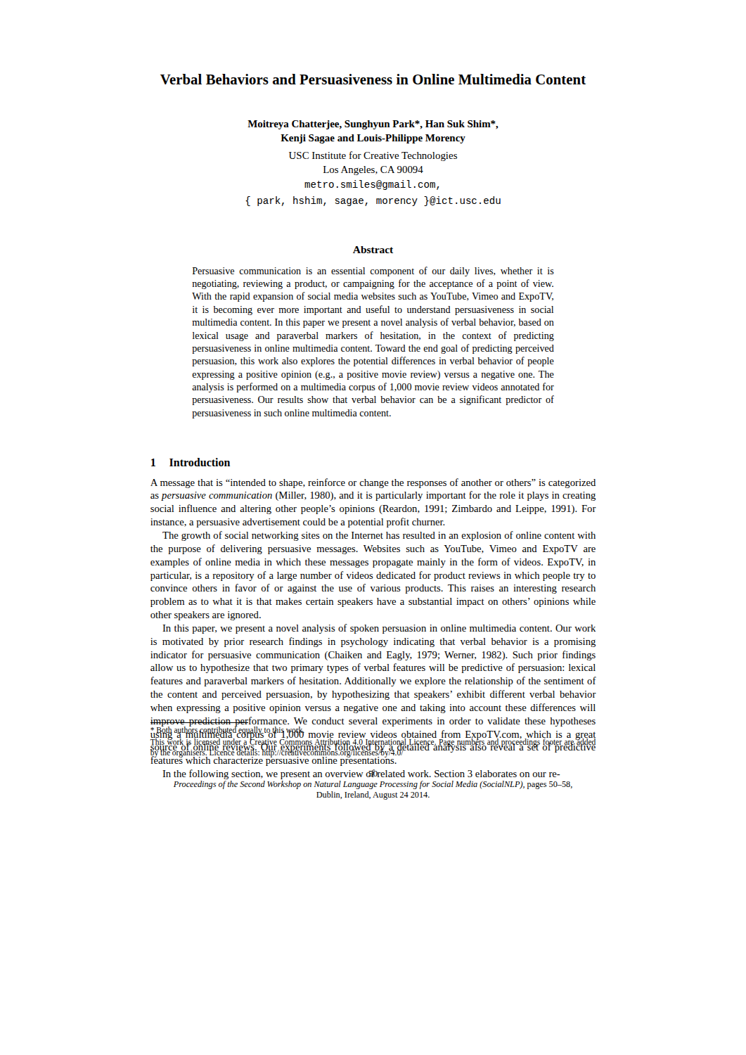Verbal Behaviors and Persuasiveness in Online Multimedia Content
Moitreya Chatterjee, Sunghyun Park*, Han Suk Shim*,
Kenji Sagae and Louis-Philippe Morency
USC Institute for Creative Technologies
Los Angeles, CA 90094
metro.smiles@gmail.com,
{ park, hshim, sagae, morency }@ict.usc.edu
Abstract
Persuasive communication is an essential component of our daily lives, whether it is negotiating, reviewing a product, or campaigning for the acceptance of a point of view. With the rapid expansion of social media websites such as YouTube, Vimeo and ExpoTV, it is becoming ever more important and useful to understand persuasiveness in social multimedia content. In this paper we present a novel analysis of verbal behavior, based on lexical usage and paraverbal markers of hesitation, in the context of predicting persuasiveness in online multimedia content. Toward the end goal of predicting perceived persuasion, this work also explores the potential differences in verbal behavior of people expressing a positive opinion (e.g., a positive movie review) versus a negative one. The analysis is performed on a multimedia corpus of 1,000 movie review videos annotated for persuasiveness. Our results show that verbal behavior can be a significant predictor of persuasiveness in such online multimedia content.
1 Introduction
A message that is “intended to shape, reinforce or change the responses of another or others” is categorized as persuasive communication (Miller, 1980), and it is particularly important for the role it plays in creating social influence and altering other people’s opinions (Reardon, 1991; Zimbardo and Leippe, 1991). For instance, a persuasive advertisement could be a potential profit churner.
The growth of social networking sites on the Internet has resulted in an explosion of online content with the purpose of delivering persuasive messages. Websites such as YouTube, Vimeo and ExpoTV are examples of online media in which these messages propagate mainly in the form of videos. ExpoTV, in particular, is a repository of a large number of videos dedicated for product reviews in which people try to convince others in favor of or against the use of various products. This raises an interesting research problem as to what it is that makes certain speakers have a substantial impact on others’ opinions while other speakers are ignored.
In this paper, we present a novel analysis of spoken persuasion in online multimedia content. Our work is motivated by prior research findings in psychology indicating that verbal behavior is a promising indicator for persuasive communication (Chaiken and Eagly, 1979; Werner, 1982). Such prior findings allow us to hypothesize that two primary types of verbal features will be predictive of persuasion: lexical features and paraverbal markers of hesitation. Additionally we explore the relationship of the sentiment of the content and perceived persuasion, by hypothesizing that speakers’ exhibit different verbal behavior when expressing a positive opinion versus a negative one and taking into account these differences will improve prediction performance. We conduct several experiments in order to validate these hypotheses using a multimedia corpus of 1,000 movie review videos obtained from ExpoTV.com, which is a great source of online reviews. Our experiments followed by a detailed analysis also reveal a set of predictive features which characterize persuasive online presentations.
In the following section, we present an overview of related work. Section 3 elaborates on our re-
* Both authors contributed equally to this work.
This work is licensed under a Creative Commons Attribution 4.0 International Licence. Page numbers and proceedings footer are added by the organisers. Licence details: http://creativecommons.org/licenses/by/4.0/
50
Proceedings of the Second Workshop on Natural Language Processing for Social Media (SocialNLP), pages 50–58,
Dublin, Ireland, August 24 2014.